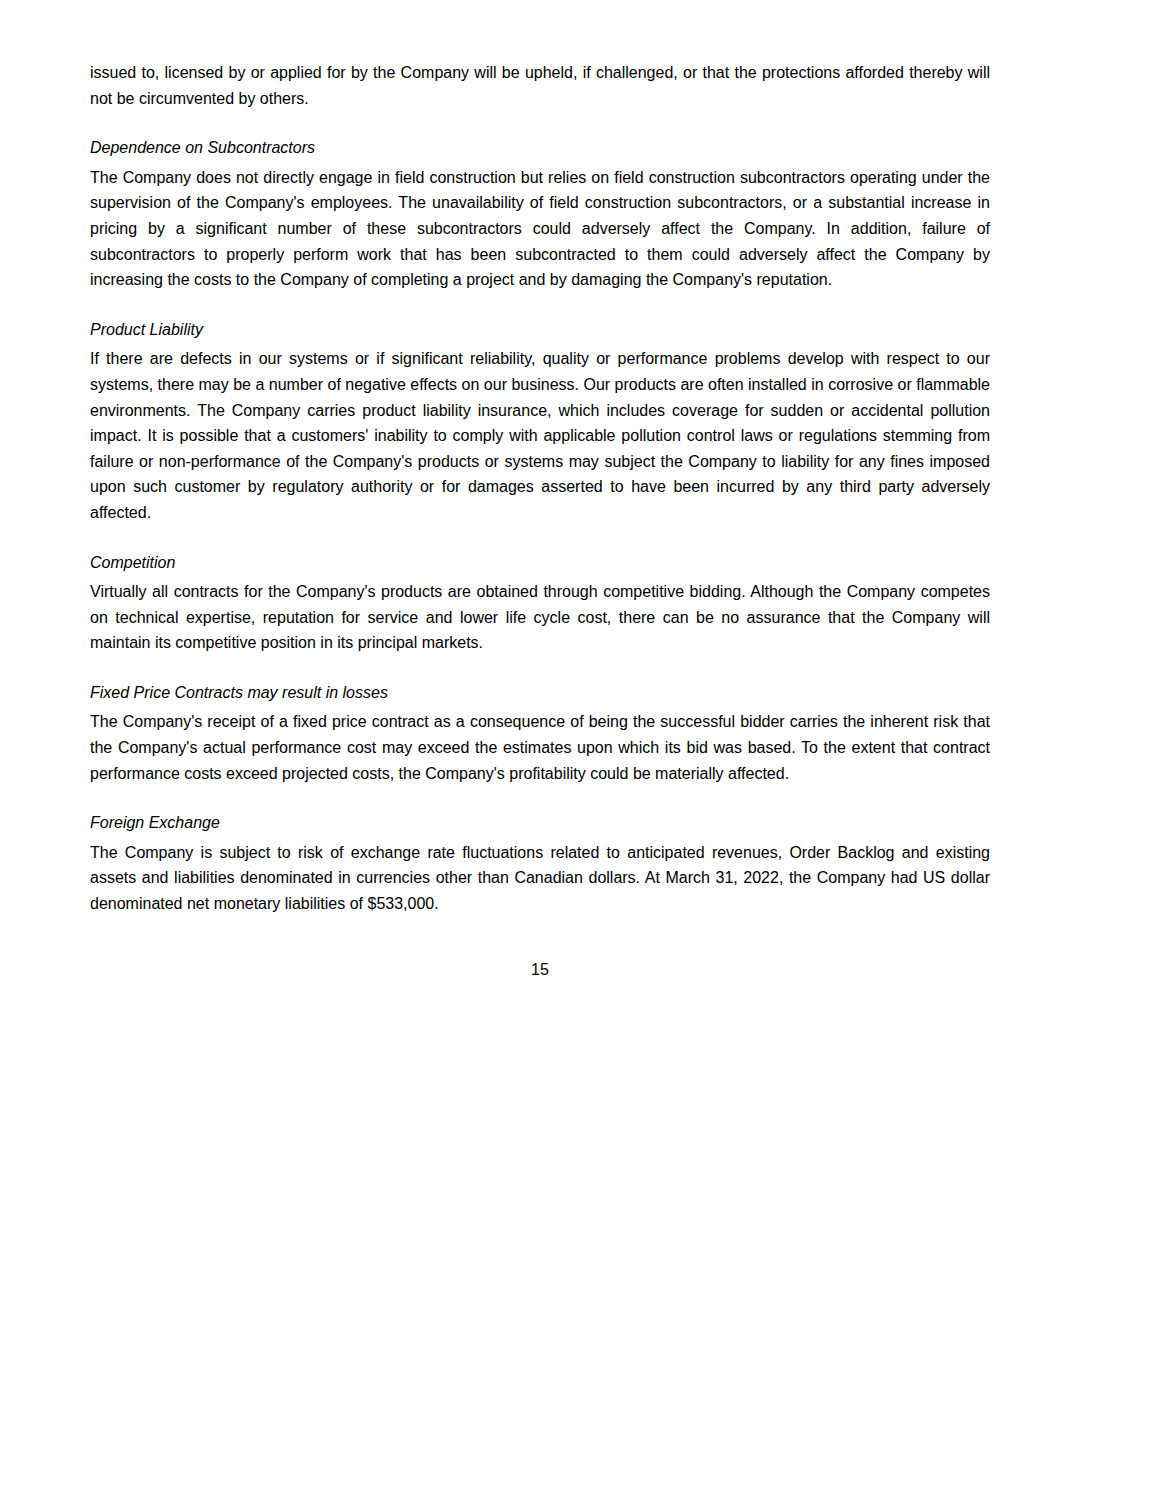issued to, licensed by or applied for by the Company will be upheld, if challenged, or that the protections afforded thereby will not be circumvented by others.
Dependence on Subcontractors
The Company does not directly engage in field construction but relies on field construction subcontractors operating under the supervision of the Company's employees. The unavailability of field construction subcontractors, or a substantial increase in pricing by a significant number of these subcontractors could adversely affect the Company. In addition, failure of subcontractors to properly perform work that has been subcontracted to them could adversely affect the Company by increasing the costs to the Company of completing a project and by damaging the Company's reputation.
Product Liability
If there are defects in our systems or if significant reliability, quality or performance problems develop with respect to our systems, there may be a number of negative effects on our business. Our products are often installed in corrosive or flammable environments. The Company carries product liability insurance, which includes coverage for sudden or accidental pollution impact. It is possible that a customers' inability to comply with applicable pollution control laws or regulations stemming from failure or non-performance of the Company's products or systems may subject the Company to liability for any fines imposed upon such customer by regulatory authority or for damages asserted to have been incurred by any third party adversely affected.
Competition
Virtually all contracts for the Company's products are obtained through competitive bidding. Although the Company competes on technical expertise, reputation for service and lower life cycle cost, there can be no assurance that the Company will maintain its competitive position in its principal markets.
Fixed Price Contracts may result in losses
The Company's receipt of a fixed price contract as a consequence of being the successful bidder carries the inherent risk that the Company's actual performance cost may exceed the estimates upon which its bid was based. To the extent that contract performance costs exceed projected costs, the Company's profitability could be materially affected.
Foreign Exchange
The Company is subject to risk of exchange rate fluctuations related to anticipated revenues, Order Backlog and existing assets and liabilities denominated in currencies other than Canadian dollars. At March 31, 2022, the Company had US dollar denominated net monetary liabilities of $533,000.
15